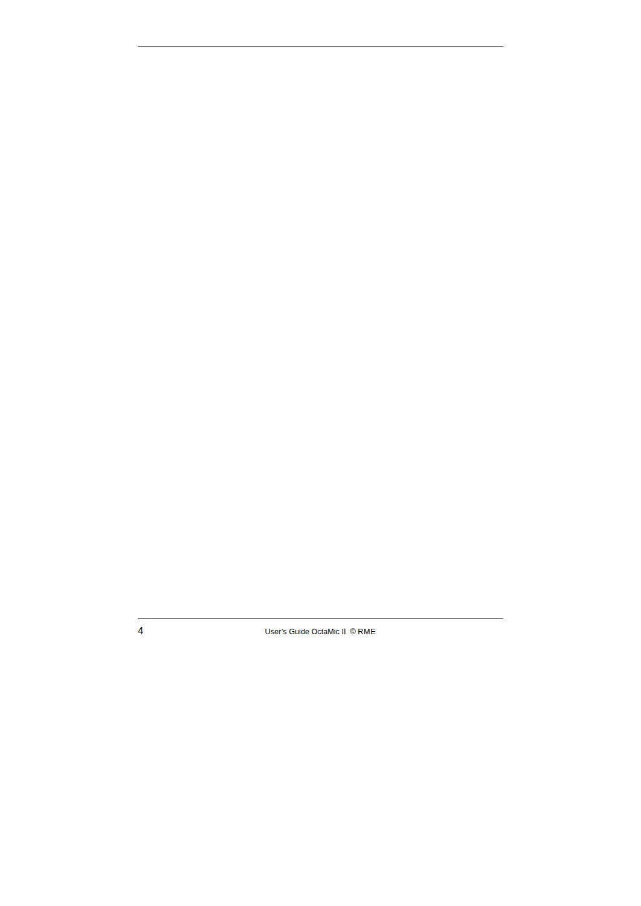4 User’s Guide OctaMic II © RME